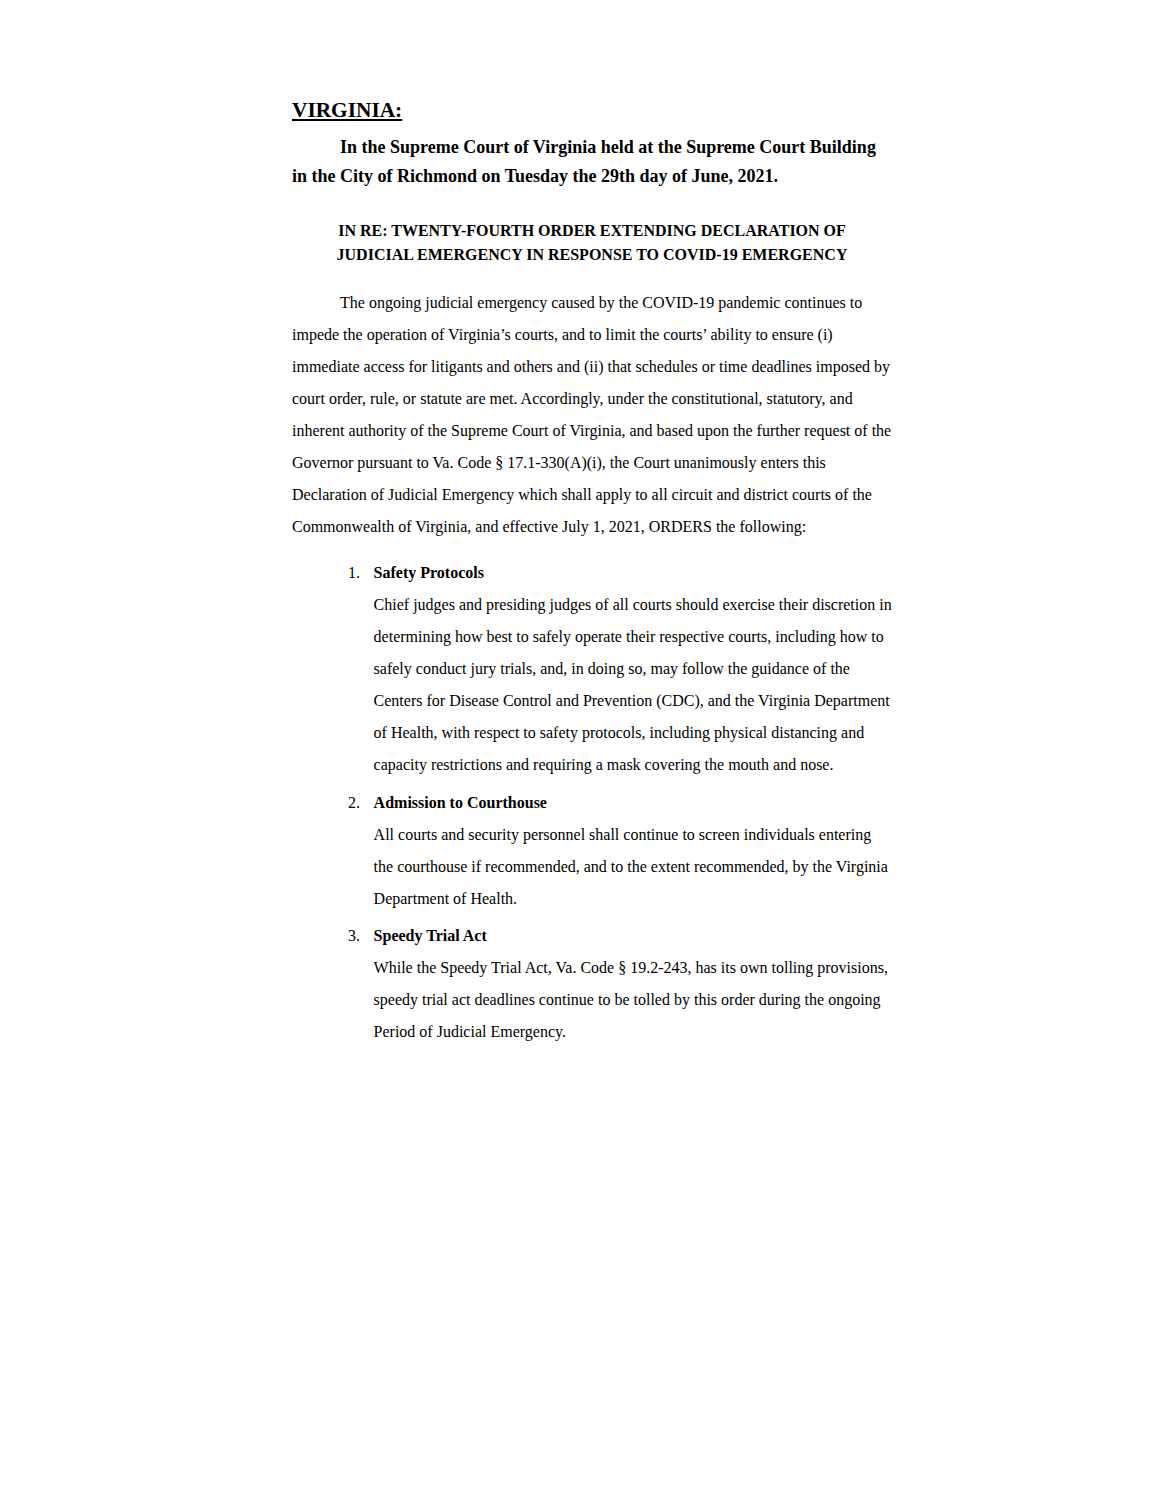VIRGINIA:
In the Supreme Court of Virginia held at the Supreme Court Building in the City of Richmond on Tuesday the 29th day of June, 2021.
IN RE: TWENTY-FOURTH ORDER EXTENDING DECLARATION OF JUDICIAL EMERGENCY IN RESPONSE TO COVID-19 EMERGENCY
The ongoing judicial emergency caused by the COVID-19 pandemic continues to impede the operation of Virginia’s courts, and to limit the courts’ ability to ensure (i) immediate access for litigants and others and (ii) that schedules or time deadlines imposed by court order, rule, or statute are met. Accordingly, under the constitutional, statutory, and inherent authority of the Supreme Court of Virginia, and based upon the further request of the Governor pursuant to Va. Code § 17.1-330(A)(i), the Court unanimously enters this Declaration of Judicial Emergency which shall apply to all circuit and district courts of the Commonwealth of Virginia, and effective July 1, 2021, ORDERS the following:
Safety Protocols
Chief judges and presiding judges of all courts should exercise their discretion in determining how best to safely operate their respective courts, including how to safely conduct jury trials, and, in doing so, may follow the guidance of the Centers for Disease Control and Prevention (CDC), and the Virginia Department of Health, with respect to safety protocols, including physical distancing and capacity restrictions and requiring a mask covering the mouth and nose.
Admission to Courthouse
All courts and security personnel shall continue to screen individuals entering the courthouse if recommended, and to the extent recommended, by the Virginia Department of Health.
Speedy Trial Act
While the Speedy Trial Act, Va. Code § 19.2-243, has its own tolling provisions, speedy trial act deadlines continue to be tolled by this order during the ongoing Period of Judicial Emergency.